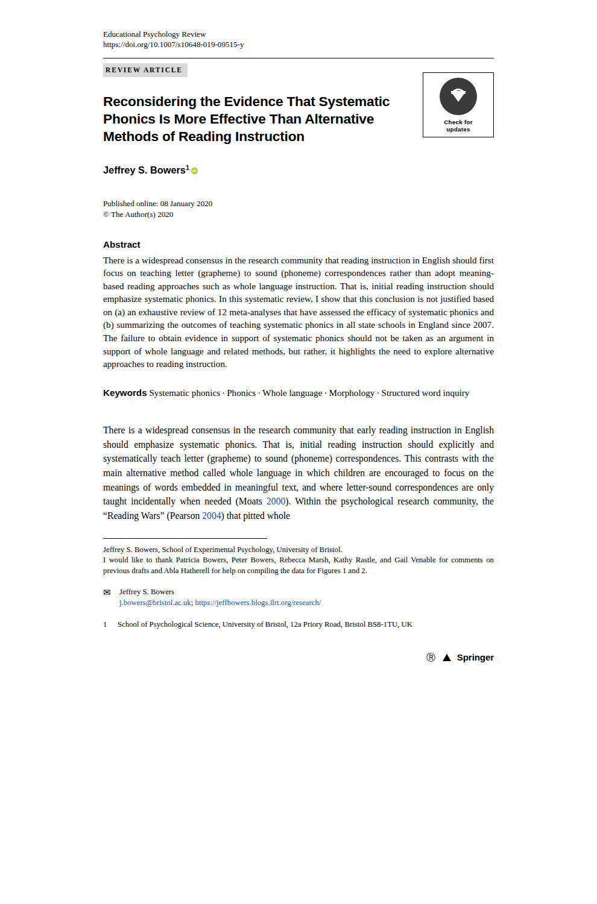Educational Psychology Review https://doi.org/10.1007/s10648-019-09515-y
Review Article
Check for
updates
Reconsidering the Evidence That Systematic Phonics Is More Effective Than Alternative Methods of Reading Instruction
Jeffrey S. Bowers1
Published online: 08 January 2020 © The Author(s) 2020
Abstract
There is a widespread consensus in the research community that reading instruction in English should first focus on teaching letter (grapheme) to sound (phoneme) correspondences rather than adopt meaning-based reading approaches such as whole language instruction. That is, initial reading instruction should emphasize systematic phonics. In this systematic review, I show that this conclusion is not justified based on (a) an exhaustive review of 12 meta-analyses that have assessed the efficacy of systematic phonics and (b) summarizing the outcomes of teaching systematic phonics in all state schools in England since 2007. The failure to obtain evidence in support of systematic phonics should not be taken as an argument in support of whole language and related methods, but rather, it highlights the need to explore alternative approaches to reading instruction.
Keywords Systematic phonics·Phonics·Whole language·Morphology·Structured word inquiry
There is a widespread consensus in the research community that early reading instruction in English should emphasize systematic phonics. That is, initial reading instruction should explicitly and systematically teach letter (grapheme) to sound (phoneme) correspondences. This contrasts with the main alternative method called whole language in which children are encouraged to focus on the meanings of words embedded in meaningful text, and where letter-sound correspondences are only taught incidentally when needed (Moats 2000). Within the psychological research community, the “Reading Wars” (Pearson 2004) that pitted whole
Jeffrey S. Bowers, School of Experimental Psychology, University of Bristol.
I would like to thank Patricia Bowers, Peter Bowers, Rebecca Marsh, Kathy Rastle, and Gail Venable for comments on previous drafts and Abla Hatherell for help on compiling the data for Figures 1 and 2.
✉
Jeffrey S. Bowers
j.bowers@bristol.ac.uk; https://jeffbowers.blogs.ilrt.org/research/
1
School of Psychological Science, University of Bristol, 12a Priory Road, Bristol BS8-1TU, UK
Ⓡ Springer